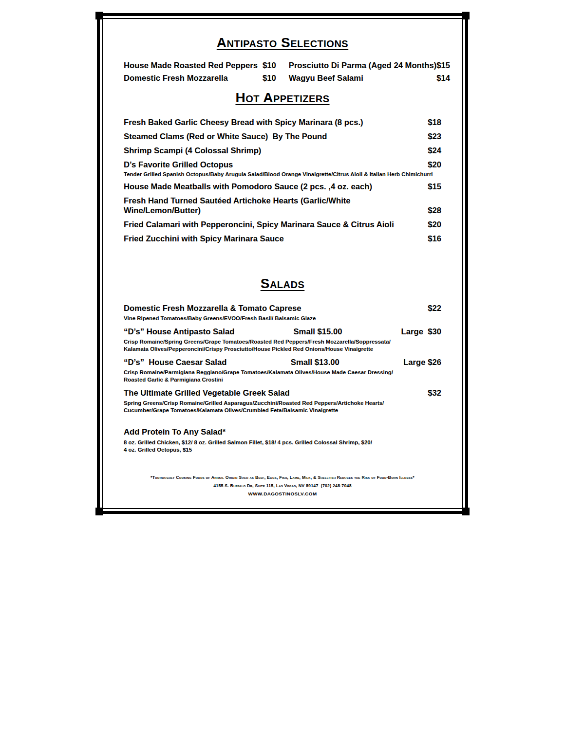Antipasto Selections
| House Made Roasted Red Peppers | $10 | Prosciutto Di Parma (Aged 24 Months) | $15 |
| Domestic Fresh Mozzarella | $10 | Wagyu Beef Salami | $14 |
Hot Appetizers
| Fresh Baked Garlic Cheesy Bread with Spicy Marinara (8 pcs.) | $18 |
| Steamed Clams (Red or White Sauce) By The Pound | $23 |
| Shrimp Scampi (4 Colossal Shrimp) | $24 |
| D’s Favorite Grilled Octopus | $20 |
| Tender Grilled Spanish Octopus/Baby Arugula Salad/Blood Orange Vinaigrette/Citrus Aioli & Italian Herb Chimichurri |
| House Made Meatballs with Pomodoro Sauce (2 pcs. ,4 oz. each) | $15 |
| Fresh Hand Turned Sautéed Artichoke Hearts (Garlic/White Wine/Lemon/Butter) | $28 |
| Fried Calamari with Pepperoncini, Spicy Marinara Sauce & Citrus Aioli | $20 |
| Fried Zucchini with Spicy Marinara Sauce | $16 |
Salads
Domestic Fresh Mozzarella & Tomato Caprese $22
Vine Ripened Tomatoes/Baby Greens/EVOO/Fresh Basil/ Balsamic Glaze
“D’s” House Antipasto Salad Small $15.00 Large $30
Crisp Romaine/Spring Greens/Grape Tomatoes/Roasted Red Peppers/Fresh Mozzarella/Soppressata/
Kalamata Olives/Pepperoncini/Crispy Prosciutto/House Pickled Red Onions/House Vinaigrette
“D’s” House Caesar Salad Small $13.00 Large $26
Crisp Romaine/Parmigiana Reggiano/Grape Tomatoes/Kalamata Olives/House Made Caesar Dressing/
Roasted Garlic & Parmigiana Crostini
The Ultimate Grilled Vegetable Greek Salad $32
Spring Greens/Crisp Romaine/Grilled Asparagus/Zucchini/Roasted Red Peppers/Artichoke Hearts/
Cucumber/Grape Tomatoes/Kalamata Olives/Crumbled Feta/Balsamic Vinaigrette
Add Protein To Any Salad*
8 oz. Grilled Chicken, $12/ 8 oz. Grilled Salmon Fillet, $18/ 4 pcs. Grilled Colossal Shrimp, $20/
4 oz. Grilled Octopus, $15
*Thoroughly Cooking Foods of Animal Origin Such as Beef, Eggs, Fish, Lamb, Milk, & Shellfish Reduces the Risk of Food-Born Illness*
4155 S. Buffalo Dr, Suite 115, Las Vegas, NV 89147 (702) 248-7048
WWW.DAGOSTINOSLV.COM